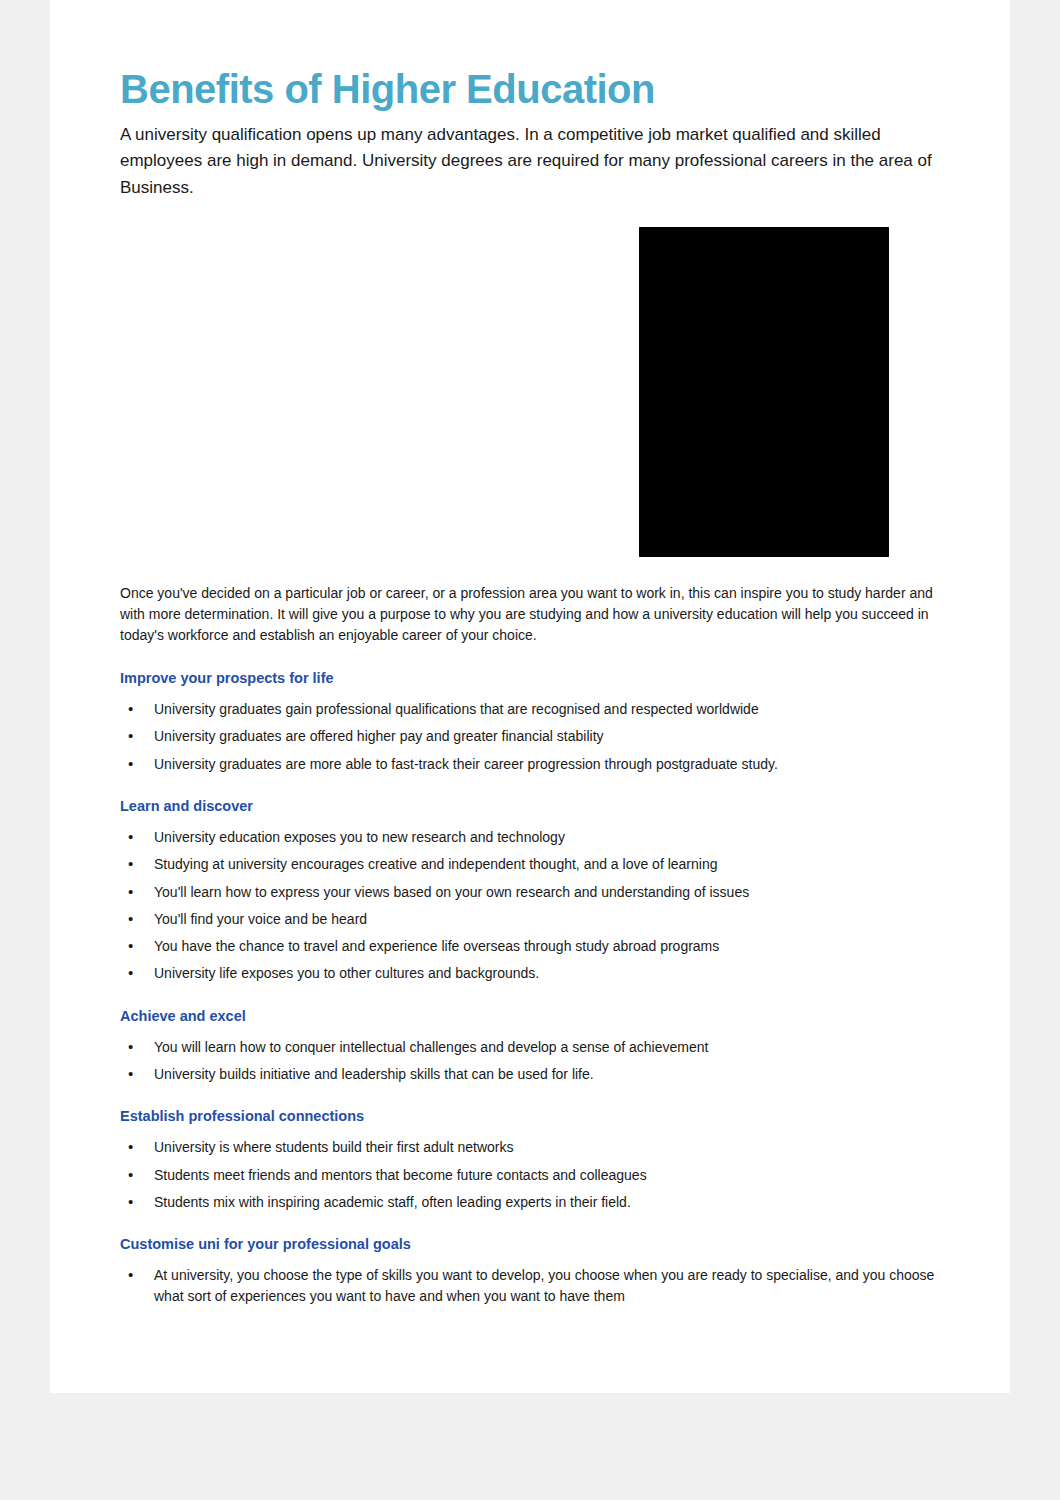Benefits of Higher Education
A university qualification opens up many advantages. In a competitive job market qualified and skilled employees are high in demand. University degrees are required for many professional careers in the area of Business.
Once you've decided on a particular job or career, or a profession area you want to work in, this can inspire you to study harder and with more determination. It will give you a purpose to why you are studying and how a university education will help you succeed in today's workforce and establish an enjoyable career of your choice.
Improve your prospects for life
University graduates gain professional qualifications that are recognised and respected worldwide
University graduates are offered higher pay and greater financial stability
University graduates are more able to fast-track their career progression through postgraduate study.
Learn and discover
University education exposes you to new research and technology
Studying at university encourages creative and independent thought, and a love of learning
You'll learn how to express your views based on your own research and understanding of issues
You'll find your voice and be heard
You have the chance to travel and experience life overseas through study abroad programs
University life exposes you to other cultures and backgrounds.
Achieve and excel
You will learn how to conquer intellectual challenges and develop a sense of achievement
University builds initiative and leadership skills that can be used for life.
Establish professional connections
University is where students build their first adult networks
Students meet friends and mentors that become future contacts and colleagues
Students mix with inspiring academic staff, often leading experts in their field.
Customise uni for your professional goals
At university, you choose the type of skills you want to develop, you choose when you are ready to specialise, and you choose what sort of experiences you want to have and when you want to have them